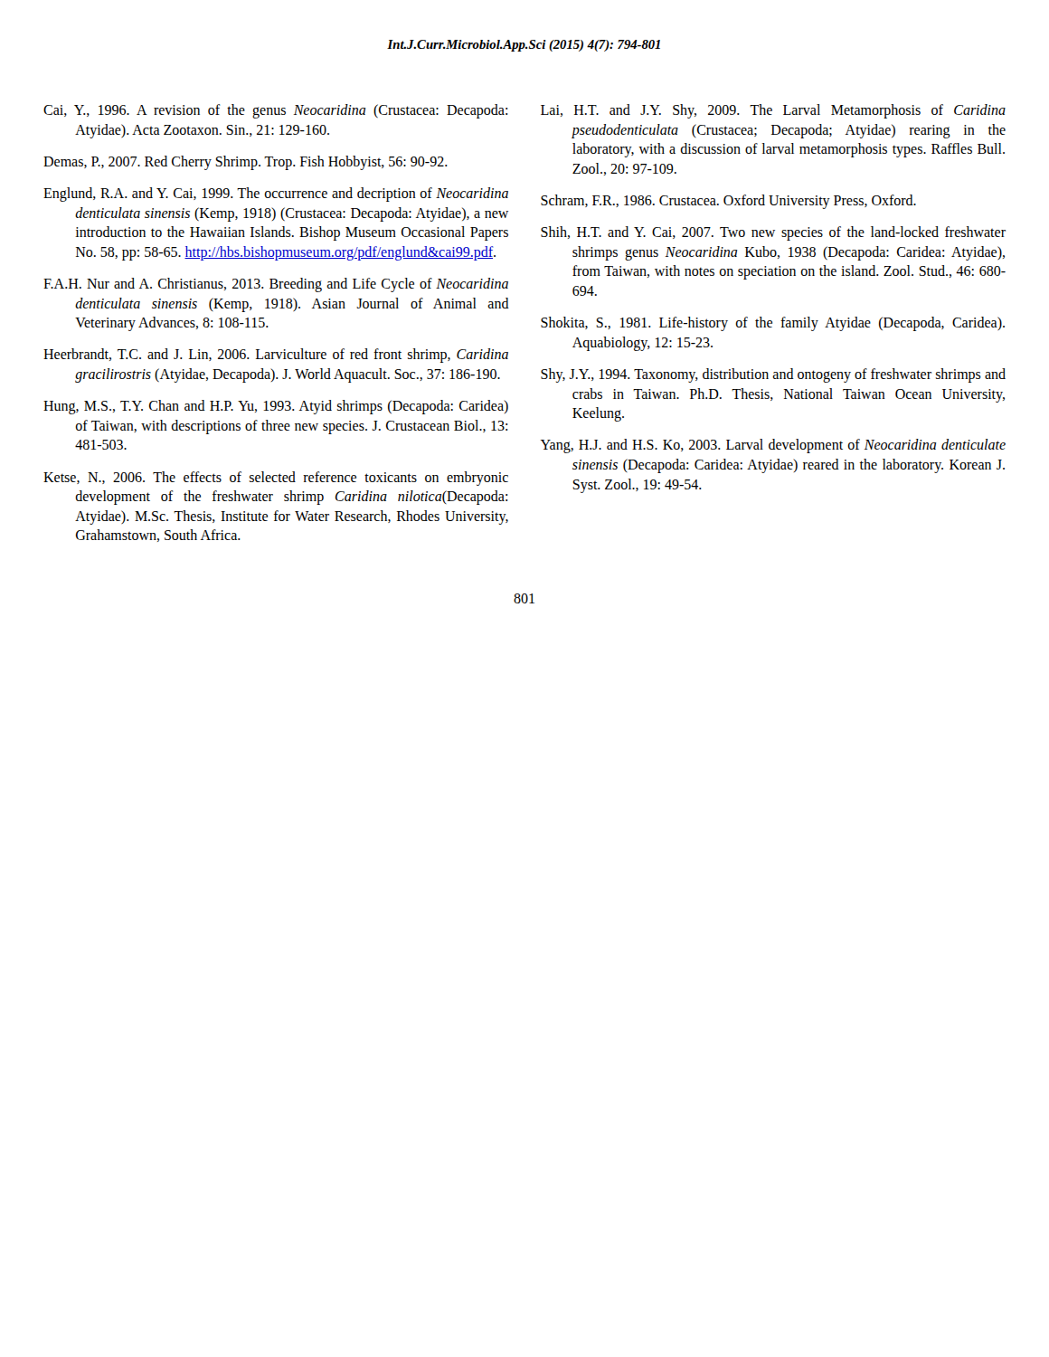Int.J.Curr.Microbiol.App.Sci (2015) 4(7): 794-801
Cai, Y., 1996. A revision of the genus Neocaridina (Crustacea: Decapoda: Atyidae). Acta Zootaxon. Sin., 21: 129-160.
Demas, P., 2007. Red Cherry Shrimp. Trop. Fish Hobbyist, 56: 90-92.
Englund, R.A. and Y. Cai, 1999. The occurrence and decription of Neocaridina denticulata sinensis (Kemp, 1918) (Crustacea: Decapoda: Atyidae), a new introduction to the Hawaiian Islands. Bishop Museum Occasional Papers No. 58, pp: 58-65. http://hbs.bishopmuseum.org/pdf/englund&cai99.pdf.
F.A.H. Nur and A. Christianus, 2013. Breeding and Life Cycle of Neocaridina denticulata sinensis (Kemp, 1918). Asian Journal of Animal and Veterinary Advances, 8: 108-115.
Heerbrandt, T.C. and J. Lin, 2006. Larviculture of red front shrimp, Caridina gracilirostris (Atyidae, Decapoda). J. World Aquacult. Soc., 37: 186-190.
Hung, M.S., T.Y. Chan and H.P. Yu, 1993. Atyid shrimps (Decapoda: Caridea) of Taiwan, with descriptions of three new species. J. Crustacean Biol., 13: 481-503.
Ketse, N., 2006. The effects of selected reference toxicants on embryonic development of the freshwater shrimp Caridina nilotica(Decapoda: Atyidae). M.Sc. Thesis, Institute for Water Research, Rhodes University, Grahamstown, South Africa.
Lai, H.T. and J.Y. Shy, 2009. The Larval Metamorphosis of Caridina pseudodenticulata (Crustacea; Decapoda; Atyidae) rearing in the laboratory, with a discussion of larval metamorphosis types. Raffles Bull. Zool., 20: 97-109.
Schram, F.R., 1986. Crustacea. Oxford University Press, Oxford.
Shih, H.T. and Y. Cai, 2007. Two new species of the land-locked freshwater shrimps genus Neocaridina Kubo, 1938 (Decapoda: Caridea: Atyidae), from Taiwan, with notes on speciation on the island. Zool. Stud., 46: 680-694.
Shokita, S., 1981. Life-history of the family Atyidae (Decapoda, Caridea). Aquabiology, 12: 15-23.
Shy, J.Y., 1994. Taxonomy, distribution and ontogeny of freshwater shrimps and crabs in Taiwan. Ph.D. Thesis, National Taiwan Ocean University, Keelung.
Yang, H.J. and H.S. Ko, 2003. Larval development of Neocaridina denticulate sinensis (Decapoda: Caridea: Atyidae) reared in the laboratory. Korean J. Syst. Zool., 19: 49-54.
801